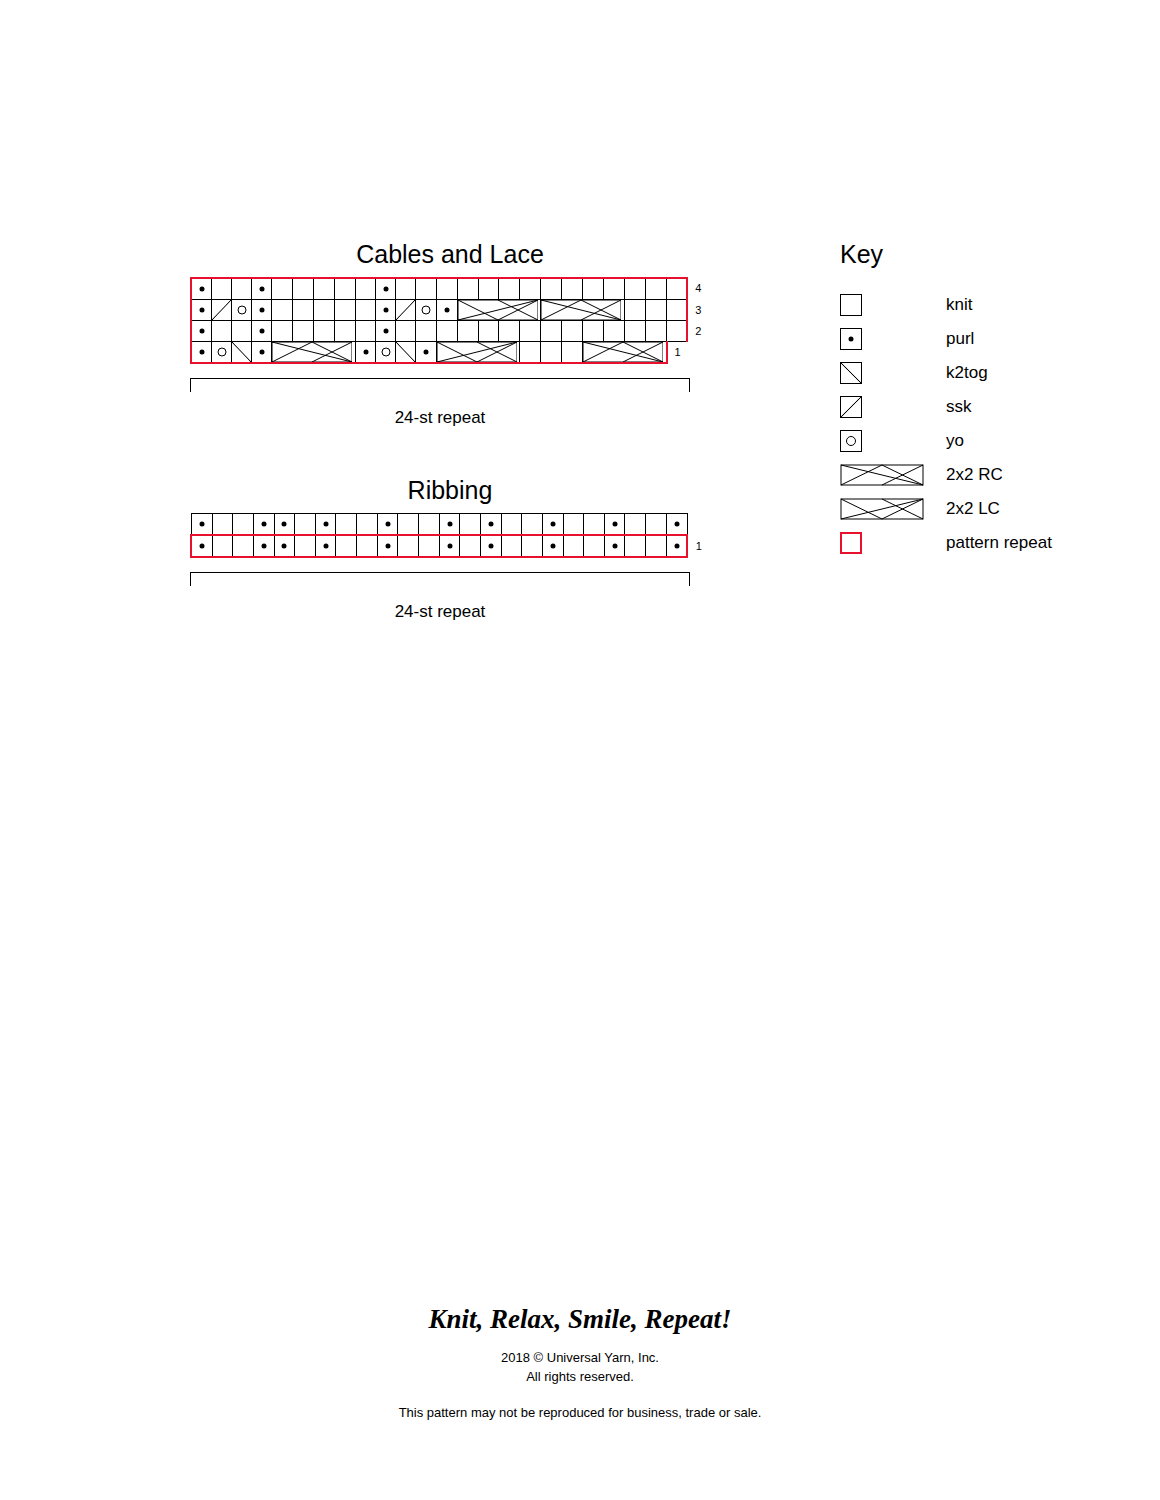Cables and Lace
| | | | | | | | | | | | | | | | | | | | | | | | | 4 |
| | | | | | | | | | | | | | | | | | | 3 |
| | | | | | | | | | | | | | | | | | | | | | | | | 2 |
| | | | | | | | | | | | | | | 1 |
24-st repeat
Ribbing
| | | | | | | | | | | | | | | | | | | | | | | | | 1 |
24-st repeat
Key
| | knit |
| | purl |
| | k2tog |
| | ssk |
| | yo |
| | 2x2 RC |
| | 2x2 LC |
| | pattern repeat |
Knit, Relax, Smile, Repeat!
2018 © Universal Yarn, Inc.
All rights reserved.
This pattern may not be reproduced for business, trade or sale.